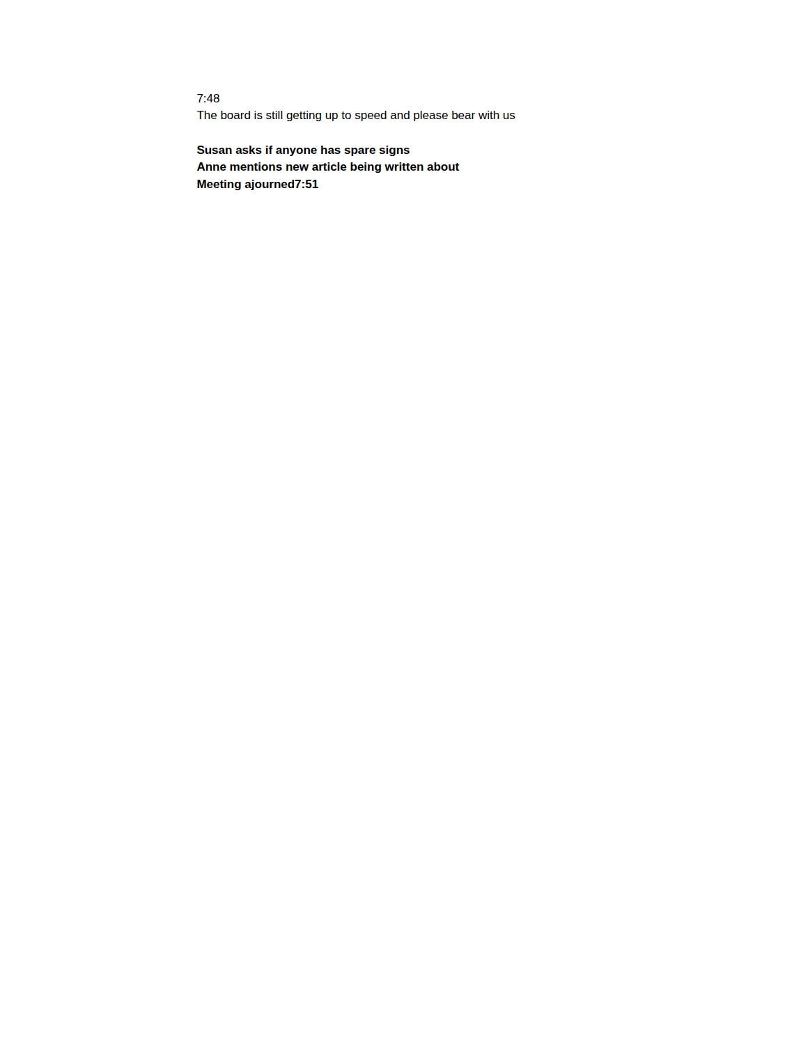7:48
The board is still getting up to speed and please bear with us
Susan asks if anyone has spare signs
Anne mentions new article being written about
Meeting ajourned7:51